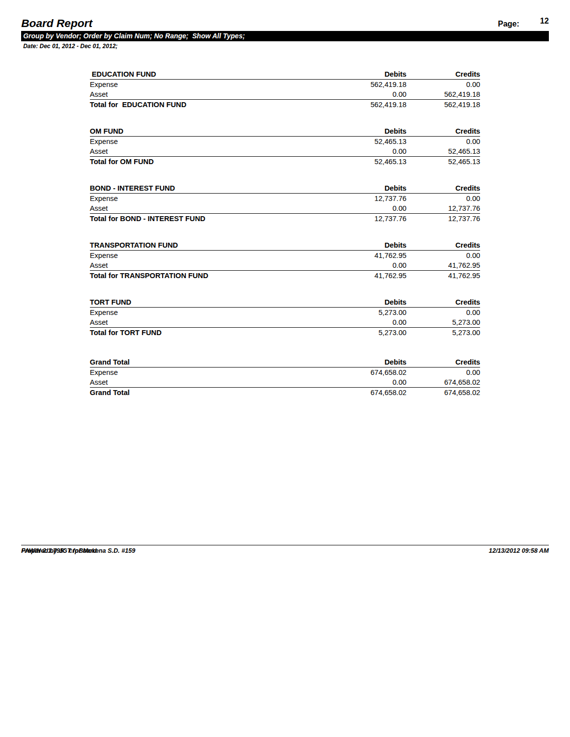Board Report Page: 12
Group by Vendor; Order by Claim Num; No Range; Show All Types;
Date: Dec 01, 2012 - Dec 01, 2012;
| EDUCATION FUND | Debits | Credits |
| Expense | 562,419.18 | 0.00 |
| Asset | 0.00 | 562,419.18 |
| Total for EDUCATION FUND | 562,419.18 | 562,419.18 |
| OM FUND | Debits | Credits |
| Expense | 52,465.13 | 0.00 |
| Asset | 0.00 | 52,465.13 |
| Total for OM FUND | 52,465.13 | 52,465.13 |
| BOND - INTEREST FUND | Debits | Credits |
| Expense | 12,737.76 | 0.00 |
| Asset | 0.00 | 12,737.76 |
| Total for BOND - INTEREST FUND | 12,737.76 | 12,737.76 |
| TRANSPORTATION FUND | Debits | Credits |
| Expense | 41,762.95 | 0.00 |
| Asset | 0.00 | 41,762.95 |
| Total for TRANSPORTATION FUND | 41,762.95 | 41,762.95 |
| TORT FUND | Debits | Credits |
| Expense | 5,273.00 | 0.00 |
| Asset | 0.00 | 5,273.00 |
| Total for TORT FUND | 5,273.00 | 5,273.00 |
| Grand Total | Debits | Credits |
| Expense | 674,658.02 | 0.00 |
| Asset | 0.00 | 674,658.02 |
| Grand Total | 674,658.02 | 674,658.02 |
FAWIN 2.1.795: crpBoard Prepared by JGT for Mokena S.D. #159 12/13/2012 09:58 AM